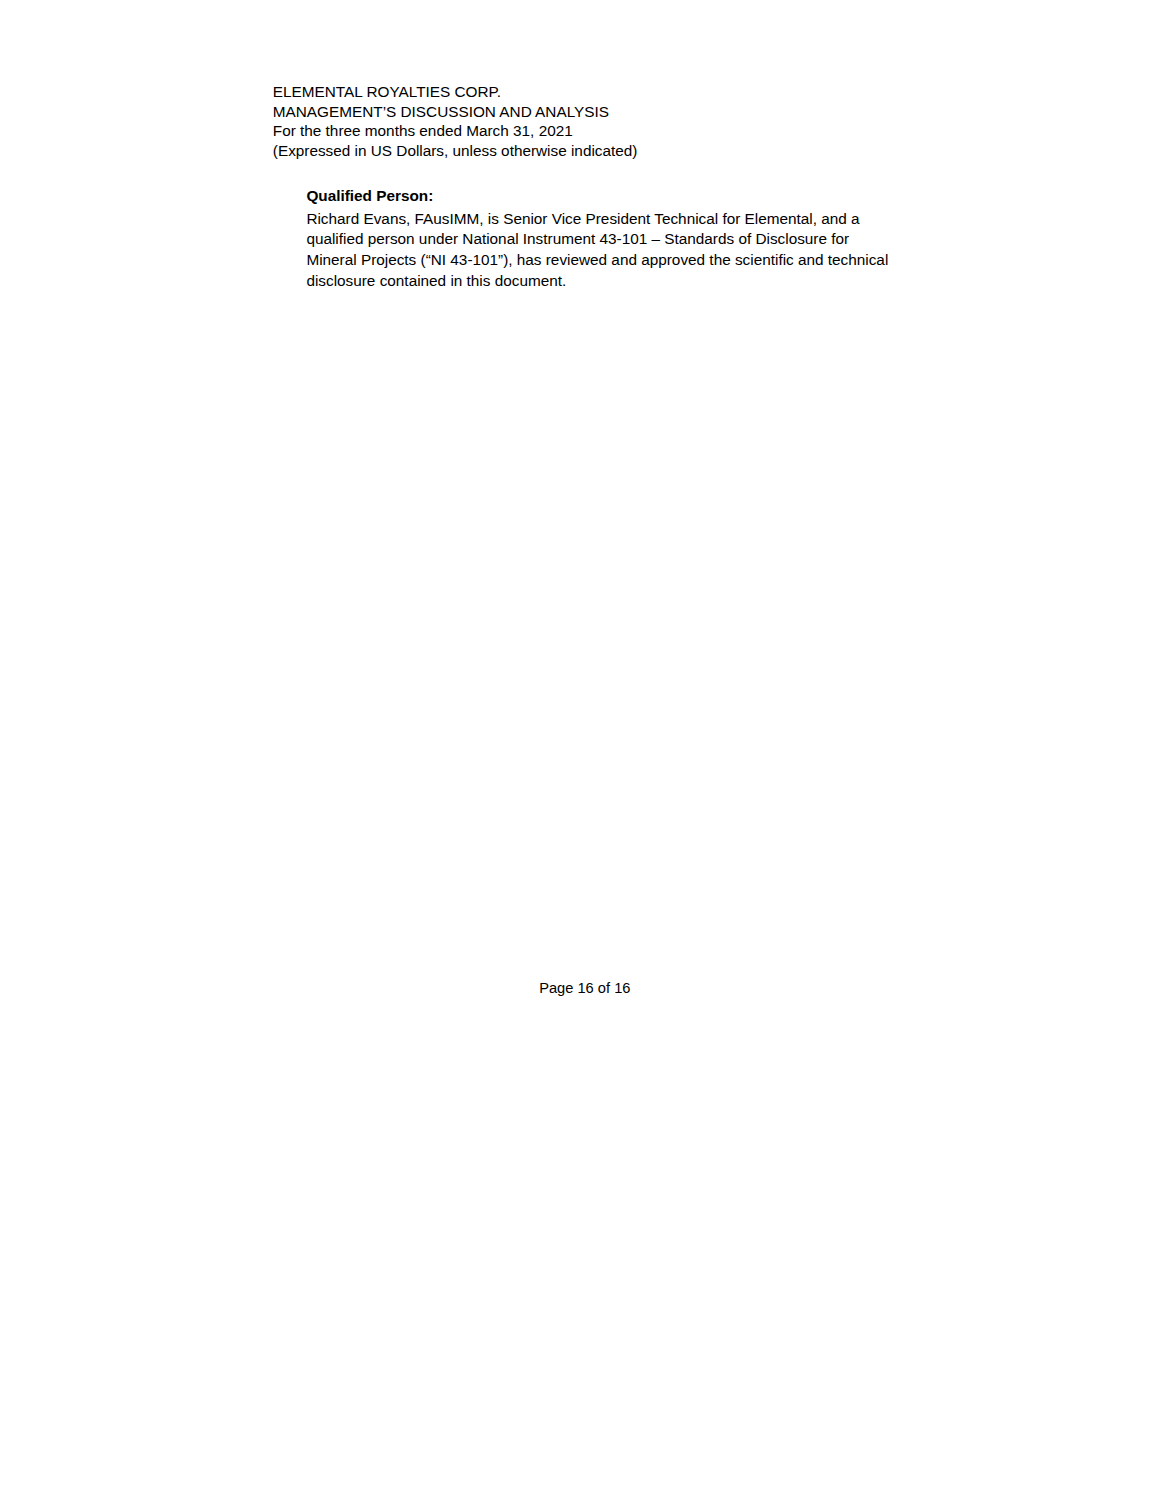ELEMENTAL ROYALTIES CORP.
MANAGEMENT’S DISCUSSION AND ANALYSIS
For the three months ended March 31, 2021
(Expressed in US Dollars, unless otherwise indicated)
Qualified Person:
Richard Evans, FAusIMM, is Senior Vice President Technical for Elemental, and a qualified person under National Instrument 43-101 – Standards of Disclosure for Mineral Projects (“NI 43-101”), has reviewed and approved the scientific and technical disclosure contained in this document.
Page 16 of 16